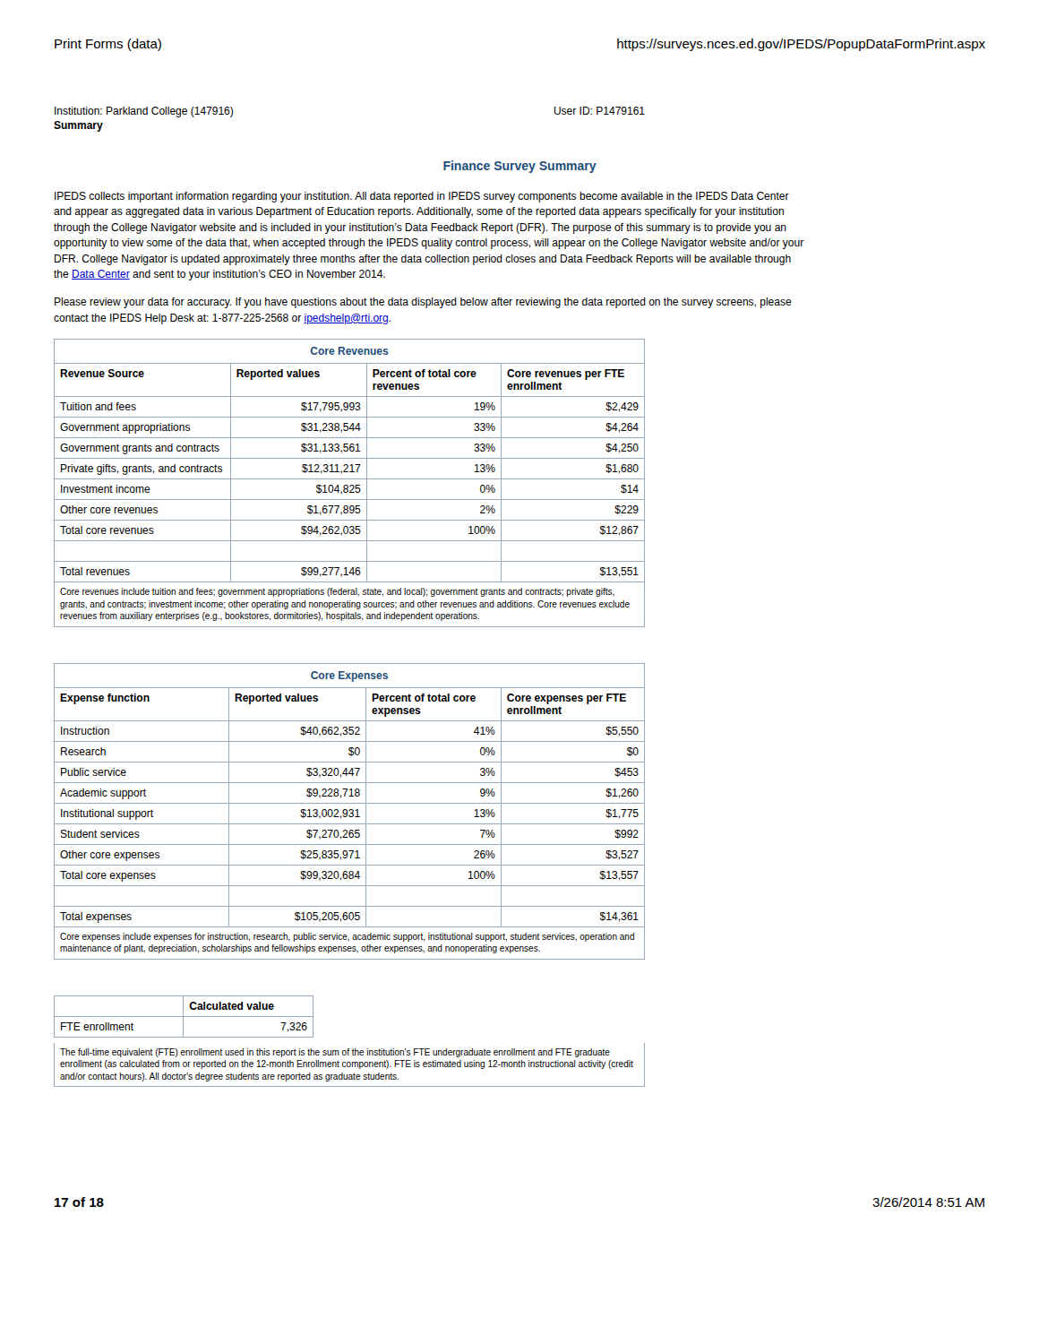Print Forms (data)
https://surveys.nces.ed.gov/IPEDS/PopupDataFormPrint.aspx
Institution: Parkland College (147916)
User ID: P1479161
Summary
Finance Survey Summary
IPEDS collects important information regarding your institution. All data reported in IPEDS survey components become available in the IPEDS Data Center and appear as aggregated data in various Department of Education reports. Additionally, some of the reported data appears specifically for your institution through the College Navigator website and is included in your institution’s Data Feedback Report (DFR). The purpose of this summary is to provide you an opportunity to view some of the data that, when accepted through the IPEDS quality control process, will appear on the College Navigator website and/or your DFR. College Navigator is updated approximately three months after the data collection period closes and Data Feedback Reports will be available through the Data Center and sent to your institution’s CEO in November 2014.
Please review your data for accuracy. If you have questions about the data displayed below after reviewing the data reported on the survey screens, please contact the IPEDS Help Desk at: 1-877-225-2568 or ipedshelp@rti.org.
Core Revenues
| Revenue Source | Reported values | Percent of total core revenues | Core revenues per FTE enrollment |
| --- | --- | --- | --- |
| Tuition and fees | $17,795,993 | 19% | $2,429 |
| Government appropriations | $31,238,544 | 33% | $4,264 |
| Government grants and contracts | $31,133,561 | 33% | $4,250 |
| Private gifts, grants, and contracts | $12,311,217 | 13% | $1,680 |
| Investment income | $104,825 | 0% | $14 |
| Other core revenues | $1,677,895 | 2% | $229 |
| Total core revenues | $94,262,035 | 100% | $12,867 |
| Total revenues | $99,277,146 | | $13,551 |
| Core revenues include tuition and fees; government appropriations (federal, state, and local); government grants and contracts; private gifts, grants, and contracts; investment income; other operating and nonoperating sources; and other revenues and additions. Core revenues exclude revenues from auxiliary enterprises (e.g., bookstores, dormitories), hospitals, and independent operations. |
Core Expenses
| Expense function | Reported values | Percent of total core expenses | Core expenses per FTE enrollment |
| --- | --- | --- | --- |
| Instruction | $40,662,352 | 41% | $5,550 |
| Research | $0 | 0% | $0 |
| Public service | $3,320,447 | 3% | $453 |
| Academic support | $9,228,718 | 9% | $1,260 |
| Institutional support | $13,002,931 | 13% | $1,775 |
| Student services | $7,270,265 | 7% | $992 |
| Other core expenses | $25,835,971 | 26% | $3,527 |
| Total core expenses | $99,320,684 | 100% | $13,557 |
| Total expenses | $105,205,605 | | $14,361 |
| Core expenses include expenses for instruction, research, public service, academic support, institutional support, student services, operation and maintenance of plant, depreciation, scholarships and fellowships expenses, other expenses, and nonoperating expenses. |
| | Calculated value |
| --- | --- |
| FTE enrollment | 7,326 |
The full-time equivalent (FTE) enrollment used in this report is the sum of the institution's FTE undergraduate enrollment and FTE graduate enrollment (as calculated from or reported on the 12-month Enrollment component). FTE is estimated using 12-month instructional activity (credit and/or contact hours). All doctor's degree students are reported as graduate students.
17 of 18
3/26/2014 8:51 AM